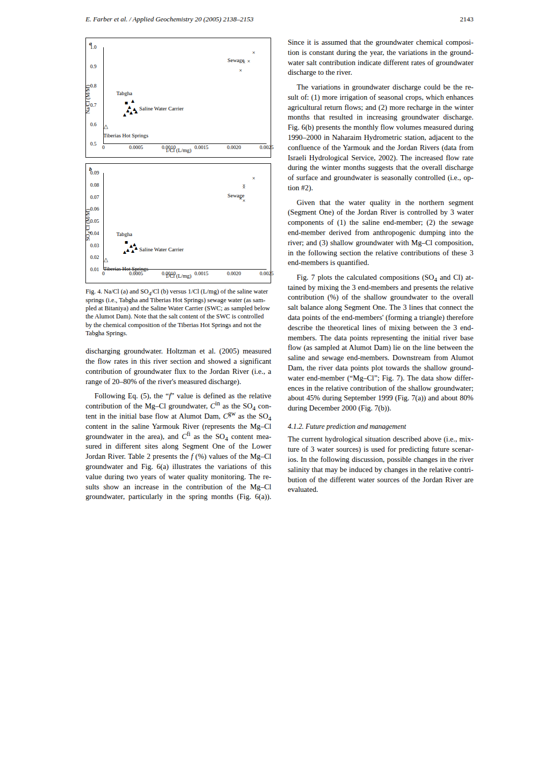E. Farber et al. / Applied Geochemistry 20 (2005) 2138–2153 2143
a
Na/Cl (M/M)
1.0
0.9
0.8
0.7
0.6
0.5
0
0.0005
0.0010
0.0015
0.0020
0.0025
×
×
×
×
Sewage
■
Tabgha
▲
▲
▲
▲
▲
▲
▲
Saline Water Carrier
△
Tiberias Hot Springs
1/Cl (L/mg)
b
SO4/Cl (M/M)
0.09
0.08
0.07
0.06
0.05
0.04
0.03
0.02
0.01
0
0.0005
0.0010
0.0015
0.0020
0.0025
×
×
×
×
×
Sewage
■
Tabgha
▲
▲
▲
▲
▲
▲
Saline Water Carrier
△
Tiberias Hot Springs
1/Cl (L/mg)
Fig. 4. Na/Cl (a) and SO4/Cl (b) versus 1/Cl (L/mg) of the saline water springs (i.e., Tabgha and Tiberias Hot Springs) sewage water (as sampled at Bitaniya) and the Saline Water Carrier (SWC; as sampled below the Alumot Dam). Note that the salt content of the SWC is controlled by the chemical composition of the Tiberias Hot Springs and not the Tabgha Springs.
discharging groundwater. Holtzman et al. (2005) measured the flow rates in this river section and showed a significant contribution of groundwater flux to the Jordan River (i.e., a range of 20–80% of the river's measured discharge).
Following Eq. (5), the “f” value is defined as the relative contribution of the Mg–Cl groundwater, Cin as the SO4 content in the initial base flow at Alumot Dam, Cgw as the SO4 content in the saline Yarmouk River (represents the Mg–Cl groundwater in the area), and Cfi as the SO4 content measured in different sites along Segment One of the Lower Jordan River. Table 2 presents the f (%) values of the Mg–Cl groundwater and Fig. 6(a) illustrates the variations of this value during two years of water quality monitoring. The results show an increase in the contribution of the Mg–Cl groundwater, particularly in the spring months (Fig. 6(a)). Since it is assumed that the groundwater chemical composition is constant during the year, the variations in the groundwater salt contribution indicate different rates of groundwater discharge to the river.
The variations in groundwater discharge could be the result of: (1) more irrigation of seasonal crops, which enhances agricultural return flows; and (2) more recharge in the winter months that resulted in increasing groundwater discharge. Fig. 6(b) presents the monthly flow volumes measured during 1990–2000 in Naharaim Hydrometric station, adjacent to the confluence of the Yarmouk and the Jordan Rivers (data from Israeli Hydrological Service, 2002). The increased flow rate during the winter months suggests that the overall discharge of surface and groundwater is seasonally controlled (i.e., option #2).
Given that the water quality in the northern segment (Segment One) of the Jordan River is controlled by 3 water components of (1) the saline end-member; (2) the sewage end-member derived from anthropogenic dumping into the river; and (3) shallow groundwater with Mg–Cl composition, in the following section the relative contributions of these 3 end-members is quantified.
Fig. 7 plots the calculated compositions (SO4 and Cl) attained by mixing the 3 end-members and presents the relative contribution (%) of the shallow groundwater to the overall salt balance along Segment One. The 3 lines that connect the data points of the end-members' (forming a triangle) therefore describe the theoretical lines of mixing between the 3 end-members. The data points representing the initial river base flow (as sampled at Alumot Dam) lie on the line between the saline and sewage end-members. Downstream from Alumot Dam, the river data points plot towards the shallow groundwater end-member (“Mg–Cl”; Fig. 7). The data show differences in the relative contribution of the shallow groundwater; about 45% during September 1999 (Fig. 7(a)) and about 80% during December 2000 (Fig. 7(b)).
4.1.2. Future prediction and management
The current hydrological situation described above (i.e., mixture of 3 water sources) is used for predicting future scenarios. In the following discussion, possible changes in the river salinity that may be induced by changes in the relative contribution of the different water sources of the Jordan River are evaluated.